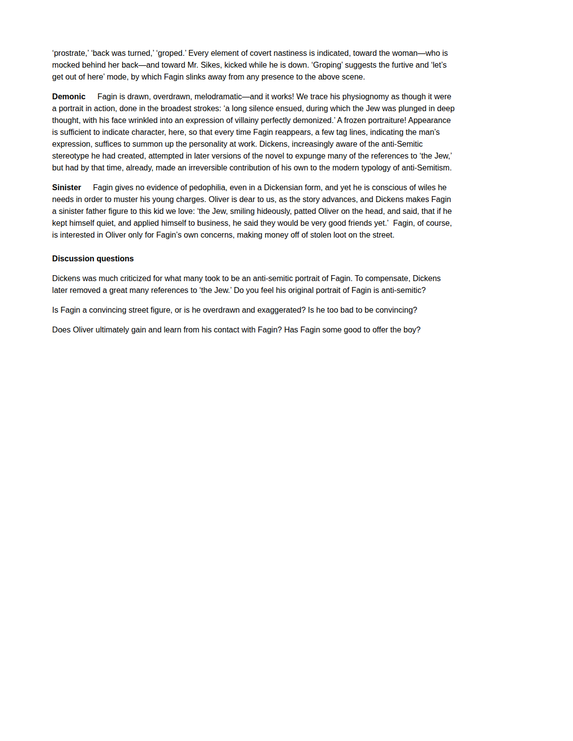‘prostrate,’ ‘back was turned,’ ‘groped.’ Every element of covert nastiness is indicated, toward the woman—who is mocked behind her back—and toward Mr. Sikes, kicked while he is down. ‘Groping’ suggests the furtive and ‘let’s get out of here’ mode, by which Fagin slinks away from any presence to the above scene.
Demonic Fagin is drawn, overdrawn, melodramatic—and it works! We trace his physiognomy as though it were a portrait in action, done in the broadest strokes: ‘a long silence ensued, during which the Jew was plunged in deep thought, with his face wrinkled into an expression of villainy perfectly demonized.’ A frozen portraiture! Appearance is sufficient to indicate character, here, so that every time Fagin reappears, a few tag lines, indicating the man’s expression, suffices to summon up the personality at work. Dickens, increasingly aware of the anti-Semitic stereotype he had created, attempted in later versions of the novel to expunge many of the references to ‘the Jew,’ but had by that time, already, made an irreversible contribution of his own to the modern typology of anti-Semitism.
Sinister Fagin gives no evidence of pedophilia, even in a Dickensian form, and yet he is conscious of wiles he needs in order to muster his young charges. Oliver is dear to us, as the story advances, and Dickens makes Fagin a sinister father figure to this kid we love: ‘the Jew, smiling hideously, patted Oliver on the head, and said, that if he kept himself quiet, and applied himself to business, he said they would be very good friends yet.’ Fagin, of course, is interested in Oliver only for Fagin’s own concerns, making money off of stolen loot on the street.
Discussion questions
Dickens was much criticized for what many took to be an anti-semitic portrait of Fagin. To compensate, Dickens later removed a great many references to ‘the Jew.’ Do you feel his original portrait of Fagin is anti-semitic?
Is Fagin a convincing street figure, or is he overdrawn and exaggerated? Is he too bad to be convincing?
Does Oliver ultimately gain and learn from his contact with Fagin? Has Fagin some good to offer the boy?